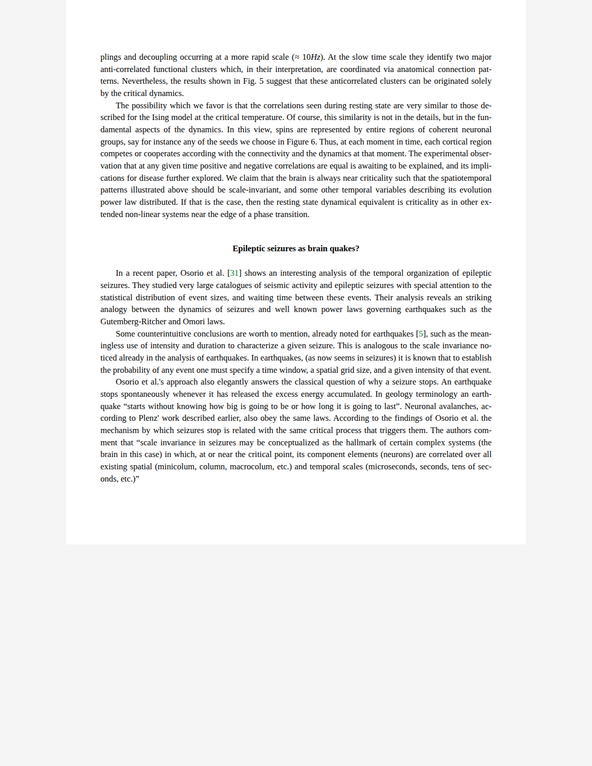plings and decoupling occurring at a more rapid scale (≈ 10Hz). At the slow time scale they identify two major anti-correlated functional clusters which, in their interpretation, are coordinated via anatomical connection patterns. Nevertheless, the results shown in Fig. 5 suggest that these anticorrelated clusters can be originated solely by the critical dynamics.
The possibility which we favor is that the correlations seen during resting state are very similar to those described for the Ising model at the critical temperature. Of course, this similarity is not in the details, but in the fundamental aspects of the dynamics. In this view, spins are represented by entire regions of coherent neuronal groups, say for instance any of the seeds we choose in Figure 6. Thus, at each moment in time, each cortical region competes or cooperates according with the connectivity and the dynamics at that moment. The experimental observation that at any given time positive and negative correlations are equal is awaiting to be explained, and its implications for disease further explored. We claim that the brain is always near criticality such that the spatiotemporal patterns illustrated above should be scale-invariant, and some other temporal variables describing its evolution power law distributed. If that is the case, then the resting state dynamical equivalent is criticality as in other extended non-linear systems near the edge of a phase transition.
Epileptic seizures as brain quakes?
In a recent paper, Osorio et al. [31] shows an interesting analysis of the temporal organization of epileptic seizures. They studied very large catalogues of seismic activity and epileptic seizures with special attention to the statistical distribution of event sizes, and waiting time between these events. Their analysis reveals an striking analogy between the dynamics of seizures and well known power laws governing earthquakes such as the Gutemberg-Ritcher and Omori laws.
Some counterintuitive conclusions are worth to mention, already noted for earthquakes [5], such as the meaningless use of intensity and duration to characterize a given seizure. This is analogous to the scale invariance noticed already in the analysis of earthquakes. In earthquakes, (as now seems in seizures) it is known that to establish the probability of any event one must specify a time window, a spatial grid size, and a given intensity of that event.
Osorio et al.'s approach also elegantly answers the classical question of why a seizure stops. An earthquake stops spontaneously whenever it has released the excess energy accumulated. In geology terminology an earthquake “starts without knowing how big is going to be or how long it is going to last”. Neuronal avalanches, according to Plenz' work described earlier, also obey the same laws. According to the findings of Osorio et al. the mechanism by which seizures stop is related with the same critical process that triggers them. The authors comment that “scale invariance in seizures may be conceptualized as the hallmark of certain complex systems (the brain in this case) in which, at or near the critical point, its component elements (neurons) are correlated over all existing spatial (minicolum, column, macrocolum, etc.) and temporal scales (microseconds, seconds, tens of seconds, etc.)”